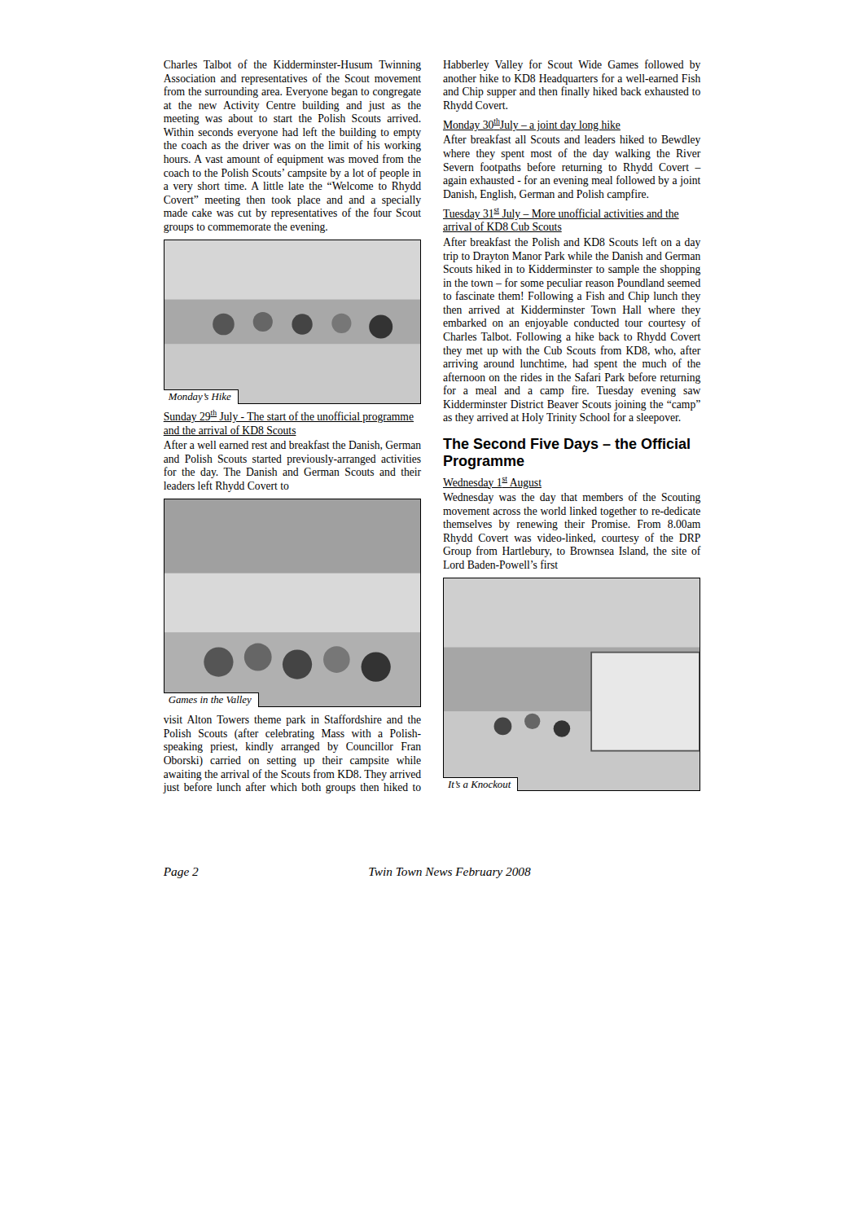Charles Talbot of the Kidderminster-Husum Twinning Association and representatives of the Scout movement from the surrounding area. Everyone began to congregate at the new Activity Centre building and just as the meeting was about to start the Polish Scouts arrived. Within seconds everyone had left the building to empty the coach as the driver was on the limit of his working hours. A vast amount of equipment was moved from the coach to the Polish Scouts’ campsite by a lot of people in a very short time. A little late the “Welcome to Rhydd Covert” meeting then took place and and a specially made cake was cut by representatives of the four Scout groups to commemorate the evening.
Monday’s Hike
Sunday 29th July - The start of the unofficial programme and the arrival of KD8 Scouts
After a well earned rest and breakfast the Danish, German and Polish Scouts started previously-arranged activities for the day. The Danish and German Scouts and their leaders left Rhydd Covert to
Games in the Valley
visit Alton Towers theme park in Staffordshire and the Polish Scouts (after celebrating Mass with a Polish-speaking priest, kindly arranged by Councillor Fran Oborski) carried on setting up their campsite while awaiting the arrival of the Scouts from KD8. They arrived just before lunch after which both groups then hiked to Habberley Valley for Scout Wide Games followed by another hike to KD8 Headquarters for a well-earned Fish and Chip supper and then finally hiked back exhausted to Rhydd Covert.
Monday 30thJuly – a joint day long hike
After breakfast all Scouts and leaders hiked to Bewdley where they spent most of the day walking the River Severn footpaths before returning to Rhydd Covert – again exhausted - for an evening meal followed by a joint Danish, English, German and Polish campfire.
Tuesday 31st July – More unofficial activities and the arrival of KD8 Cub Scouts
After breakfast the Polish and KD8 Scouts left on a day trip to Drayton Manor Park while the Danish and German Scouts hiked in to Kidderminster to sample the shopping in the town – for some peculiar reason Poundland seemed to fascinate them! Following a Fish and Chip lunch they then arrived at Kidderminster Town Hall where they embarked on an enjoyable conducted tour courtesy of Charles Talbot. Following a hike back to Rhydd Covert they met up with the Cub Scouts from KD8, who, after arriving around lunchtime, had spent the much of the afternoon on the rides in the Safari Park before returning for a meal and a camp fire. Tuesday evening saw Kidderminster District Beaver Scouts joining the “camp” as they arrived at Holy Trinity School for a sleepover.
The Second Five Days – the Official Programme
Wednesday 1st August
Wednesday was the day that members of the Scouting movement across the world linked together to re-dedicate themselves by renewing their Promise. From 8.00am Rhydd Covert was video-linked, courtesy of the DRP Group from Hartlebury, to Brownsea Island, the site of Lord Baden-Powell’s first
It’s a Knockout
Page 2
Twin Town News February 2008